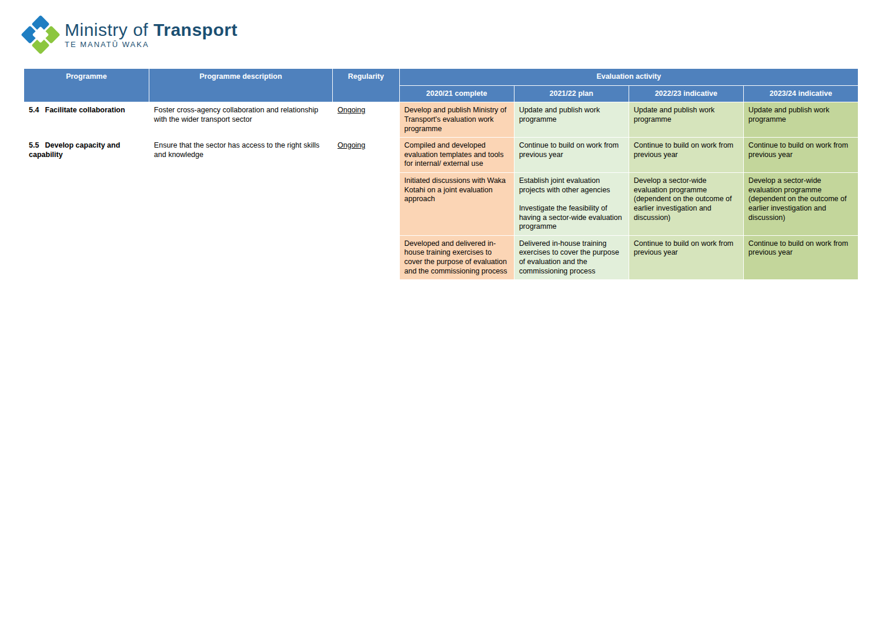Ministry of Transport
TE MANATŪ WAKA
| Programme | Programme description | Regularity | Evaluation activity |
| --- | --- | --- | --- |
| 2020/21 complete | 2021/22 plan | 2022/23 indicative | 2023/24 indicative |
| 5.4 Facilitate collaboration | Foster cross-agency collaboration and relationship with the wider transport sector | Ongoing | Develop and publish Ministry of Transport's evaluation work programme | Update and publish work programme | Update and publish work programme | Update and publish work programme |
| 5.5 Develop capacity and capability | Ensure that the sector has access to the right skills and knowledge | Ongoing | Compiled and developed evaluation templates and tools for internal/ external use | Continue to build on work from previous year | Continue to build on work from previous year | Continue to build on work from previous year |
| Initiated discussions with Waka Kotahi on a joint evaluation approach | Establish joint evaluation projects with other agencies Investigate the feasibility of having a sector-wide evaluation programme | Develop a sector-wide evaluation programme (dependent on the outcome of earlier investigation and discussion) | Develop a sector-wide evaluation programme (dependent on the outcome of earlier investigation and discussion) |
| Developed and delivered in-house training exercises to cover the purpose of evaluation and the commissioning process | Delivered in-house training exercises to cover the purpose of evaluation and the commissioning process | Continue to build on work from previous year | Continue to build on work from previous year |